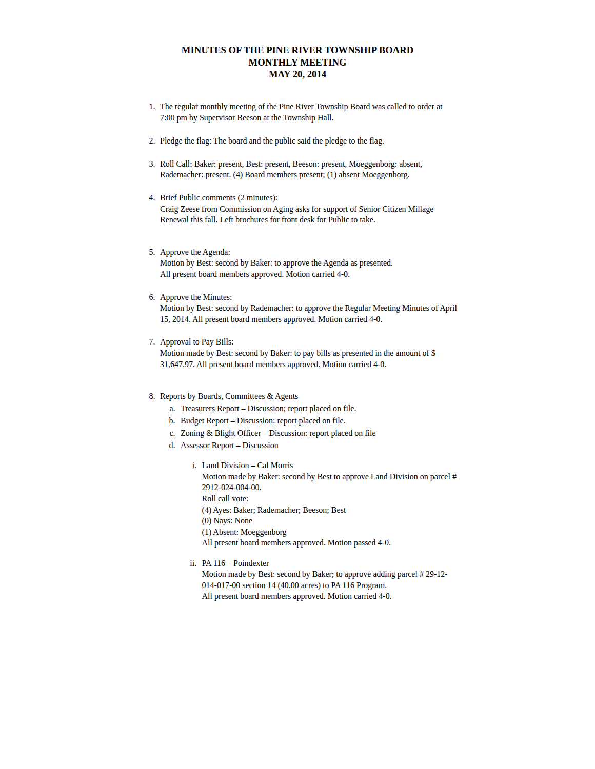MINUTES OF THE PINE RIVER TOWNSHIP BOARD
MONTHLY MEETING
MAY 20, 2014
The regular monthly meeting of the Pine River Township Board was called to order at 7:00 pm by Supervisor Beeson at the Township Hall.
Pledge the flag: The board and the public said the pledge to the flag.
Roll Call: Baker: present, Best: present, Beeson: present, Moeggenborg: absent, Rademacher: present. (4) Board members present; (1) absent Moeggenborg.
Brief Public comments (2 minutes):
Craig Zeese from Commission on Aging asks for support of Senior Citizen Millage Renewal this fall. Left brochures for front desk for Public to take.
Approve the Agenda:
Motion by Best: second by Baker: to approve the Agenda as presented.
All present board members approved. Motion carried 4-0.
Approve the Minutes:
Motion by Best: second by Rademacher: to approve the Regular Meeting Minutes of April 15, 2014. All present board members approved. Motion carried 4-0.
Approval to Pay Bills:
Motion made by Best: second by Baker: to pay bills as presented in the amount of $ 31,647.97. All present board members approved. Motion carried 4-0.
Reports by Boards, Committees & Agents
Treasurers Report – Discussion; report placed on file.
Budget Report – Discussion: report placed on file.
Zoning & Blight Officer – Discussion: report placed on file
Assessor Report – Discussion
Land Division – Cal Morris
Motion made by Baker: second by Best to approve Land Division on parcel # 2912-024-004-00.
Roll call vote:
(4) Ayes: Baker; Rademacher; Beeson; Best
(0) Nays: None
(1) Absent: Moeggenborg
All present board members approved. Motion passed 4-0.
PA 116 – Poindexter
Motion made by Best: second by Baker; to approve adding parcel # 29-12-014-017-00 section 14 (40.00 acres) to PA 116 Program.
All present board members approved. Motion carried 4-0.